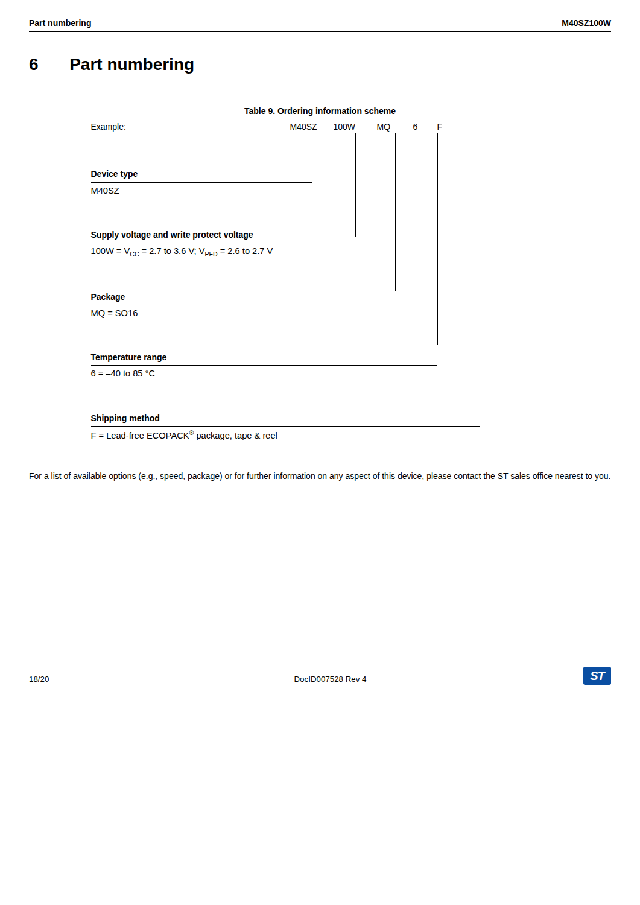Part numbering
M40SZ100W
6 Part numbering
Table 9. Ordering information scheme
Example:
M40SZ
100W
MQ
6
F
Device type
M40SZ
Supply voltage and write protect voltage
100W = VCC = 2.7 to 3.6 V; VPFD = 2.6 to 2.7 V
Package
MQ = SO16
Temperature range
6 = –40 to 85 °C
Shipping method
F = Lead-free ECOPACK® package, tape & reel
For a list of available options (e.g., speed, package) or for further information on any aspect of this device, please contact the ST sales office nearest to you.
18/20
DocID007528 Rev 4
ST